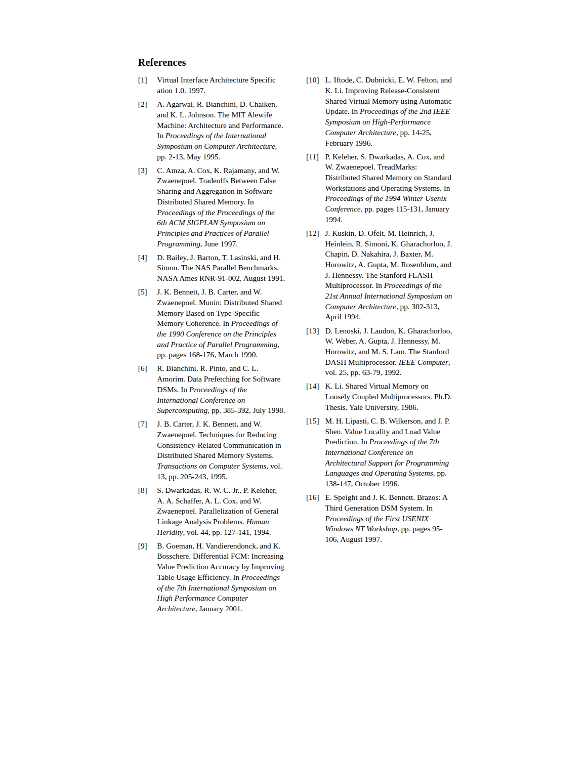References
[1] Virtual Interface Architecture Specific ation 1.0. 1997.
[2] A. Agarwal, R. Bianchini, D. Chaiken, and K. L. Johnson. The MIT Alewife Machine: Architecture and Performance. In Proceedings of the International Symposium on Computer Architecture, pp. 2-13, May 1995.
[3] C. Amza, A. Cox, K. Rajamany, and W. Zwaenepoel. Tradeoffs Between False Sharing and Aggregation in Software Distributed Shared Memory. In Proceedings of the Proceedings of the 6th ACM SIGPLAN Symposium on Principles and Practices of Parallel Programming, June 1997.
[4] D. Bailey, J. Barton, T. Lasinski, and H. Simon. The NAS Parallel Benchmarks. NASA Ames RNR-91-002, August 1991.
[5] J. K. Bennett, J. B. Carter, and W. Zwaenepoel. Munin: Distributed Shared Memory Based on Type-Specific Memory Coherence. In Proceedings of the 1990 Conference on the Principles and Practice of Parallel Programming, pp. pages 168-176, March 1990.
[6] R. Bianchini, R. Pinto, and C. L. Amorim. Data Prefetching for Software DSMs. In Proceedings of the International Conference on Supercomputing, pp. 385-392, July 1998.
[7] J. B. Carter, J. K. Bennett, and W. Zwaenepoel. Techniques for Reducing Consistency-Related Communication in Distributed Shared Memory Systems. Transactions on Computer Systems, vol. 13, pp. 205-243, 1995.
[8] S. Dwarkadas, R. W. C. Jr., P. Keleher, A. A. Schaffer, A. L. Cox, and W. Zwaenepoel. Parallelization of General Linkage Analysis Problems. Human Heridity, vol. 44, pp. 127-141, 1994.
[9] B. Goeman, H. Vandierendonck, and K. Bosschere. Differential FCM: Increasing Value Prediction Accuracy by Improving Table Usage Efficiency. In Proceedings of the 7th International Symposium on High Performance Computer Architecture, January 2001.
[10] L. Iftode, C. Dubnicki, E. W. Felton, and K. Li. Improving Release-Consistent Shared Virtual Memory using Automatic Update. In Proceedings of the 2nd IEEE Symposium on High-Performance Computer Architecture, pp. 14-25, February 1996.
[11] P. Keleher, S. Dwarkadas, A. Cox, and W. Zwaenepoel. TreadMarks: Distributed Shared Memory on Standard Workstations and Operating Systems. In Proceedings of the 1994 Winter Usenix Conference, pp. pages 115-131, January 1994.
[12] J. Kuskin, D. Ofelt, M. Heinrich, J. Heinlein, R. Simoni, K. Gharachorloo, J. Chapin, D. Nakahira, J. Baxter, M. Horowitz, A. Gupta, M. Rosenblum, and J. Hennessy. The Stanford FLASH Multiprocessor. In Proceedings of the 21st Annual International Symposium on Computer Architecture, pp. 302-313, April 1994.
[13] D. Lenoski, J. Laudon, K. Gharachorloo, W. Weber, A. Gupta, J. Hennessy, M. Horowitz, and M. S. Lam. The Stanford DASH Multiprocessor. IEEE Computer, vol. 25, pp. 63-79, 1992.
[14] K. Li. Shared Virtual Memory on Loosely Coupled Multiprocessors. Ph.D. Thesis, Yale University, 1986.
[15] M. H. Lipasti, C. B. Wilkerson, and J. P. Shen. Value Locality and Load Value Prediction. In Proceedings of the 7th International Conference on Architectural Support for Programming Languages and Operating Systems, pp. 138-147, October 1996.
[16] E. Speight and J. K. Bennett. Brazos: A Third Generation DSM System. In Proceedings of the First USENIX Windows NT Workshop, pp. pages 95-106, August 1997.